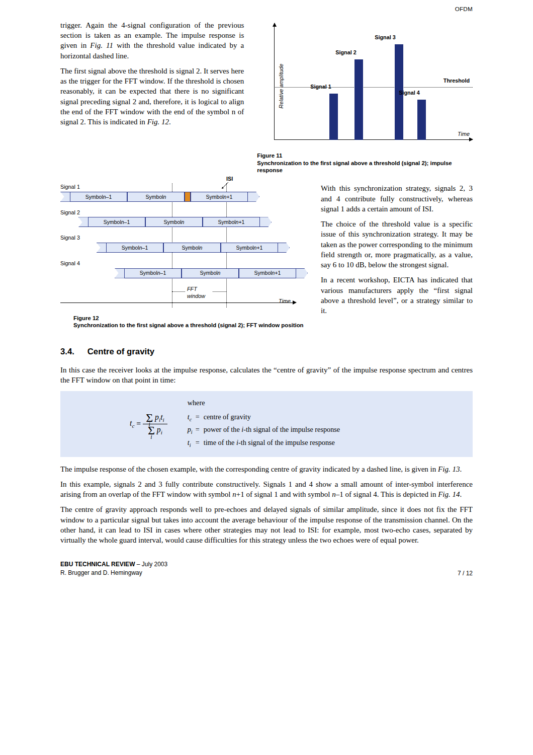OFDM
trigger. Again the 4-signal configuration of the previous section is taken as an example. The impulse response is given in Fig. 11 with the threshold value indicated by a horizontal dashed line.
The first signal above the threshold is signal 2. It serves here as the trigger for the FFT window. If the threshold is chosen reasonably, it can be expected that there is no significant signal preceding signal 2 and, therefore, it is logical to align the end of the FFT window with the end of the symbol n of signal 2. This is indicated in Fig. 12.
Relative amplitude
Time
Threshold
Signal 1
Signal 2
Signal 3
Signal 4
Figure 11 Synchronization to the first signal above a threshold (signal 2); impulse response
ISI
Signal 1
Symbol n–1
Symbol n
Symbol n+1
Signal 2
Symbol n–1
Symbol n
Symbol n+1
Signal 3
Symbol n–1
Symbol n
Symbol n+1
Signal 4
Symbol n–1
Symbol n
Symbol n+1
FFT window
Time
Figure 12 Synchronization to the first signal above a threshold (signal 2); FFT window position
With this synchronization strategy, signals 2, 3 and 4 contribute fully constructively, whereas signal 1 adds a certain amount of ISI.
The choice of the threshold value is a specific issue of this synchronization strategy. It may be taken as the power corresponding to the minimum field strength or, more pragmatically, as a value, say 6 to 10 dB, below the strongest signal.
In a recent workshop, EICTA has indicated that various manufacturers apply the “first signal above a threshold level”, or a strategy similar to it.
3.4. Centre of gravity
In this case the receiver looks at the impulse response, calculates the “centre of gravity” of the impulse response spectrum and centres the FFT window on that point in time:
tc = Σi piti Σi pi
where
| t c | = | centre of gravity |
| p i | = | power of the i -th signal of the impulse response |
| t i | = | time of the i -th signal of the impulse response |
The impulse response of the chosen example, with the corresponding centre of gravity indicated by a dashed line, is given in Fig. 13.
In this example, signals 2 and 3 fully contribute constructively. Signals 1 and 4 show a small amount of inter-symbol interference arising from an overlap of the FFT window with symbol n+1 of signal 1 and with symbol n–1 of signal 4. This is depicted in Fig. 14.
The centre of gravity approach responds well to pre-echoes and delayed signals of similar amplitude, since it does not fix the FFT window to a particular signal but takes into account the average behaviour of the impulse response of the transmission channel. On the other hand, it can lead to ISI in cases where other strategies may not lead to ISI: for example, most two-echo cases, separated by virtually the whole guard interval, would cause difficulties for this strategy unless the two echoes were of equal power.
EBU TECHNICAL REVIEW – July 2003
R. Brugger and D. Hemingway
7 / 12